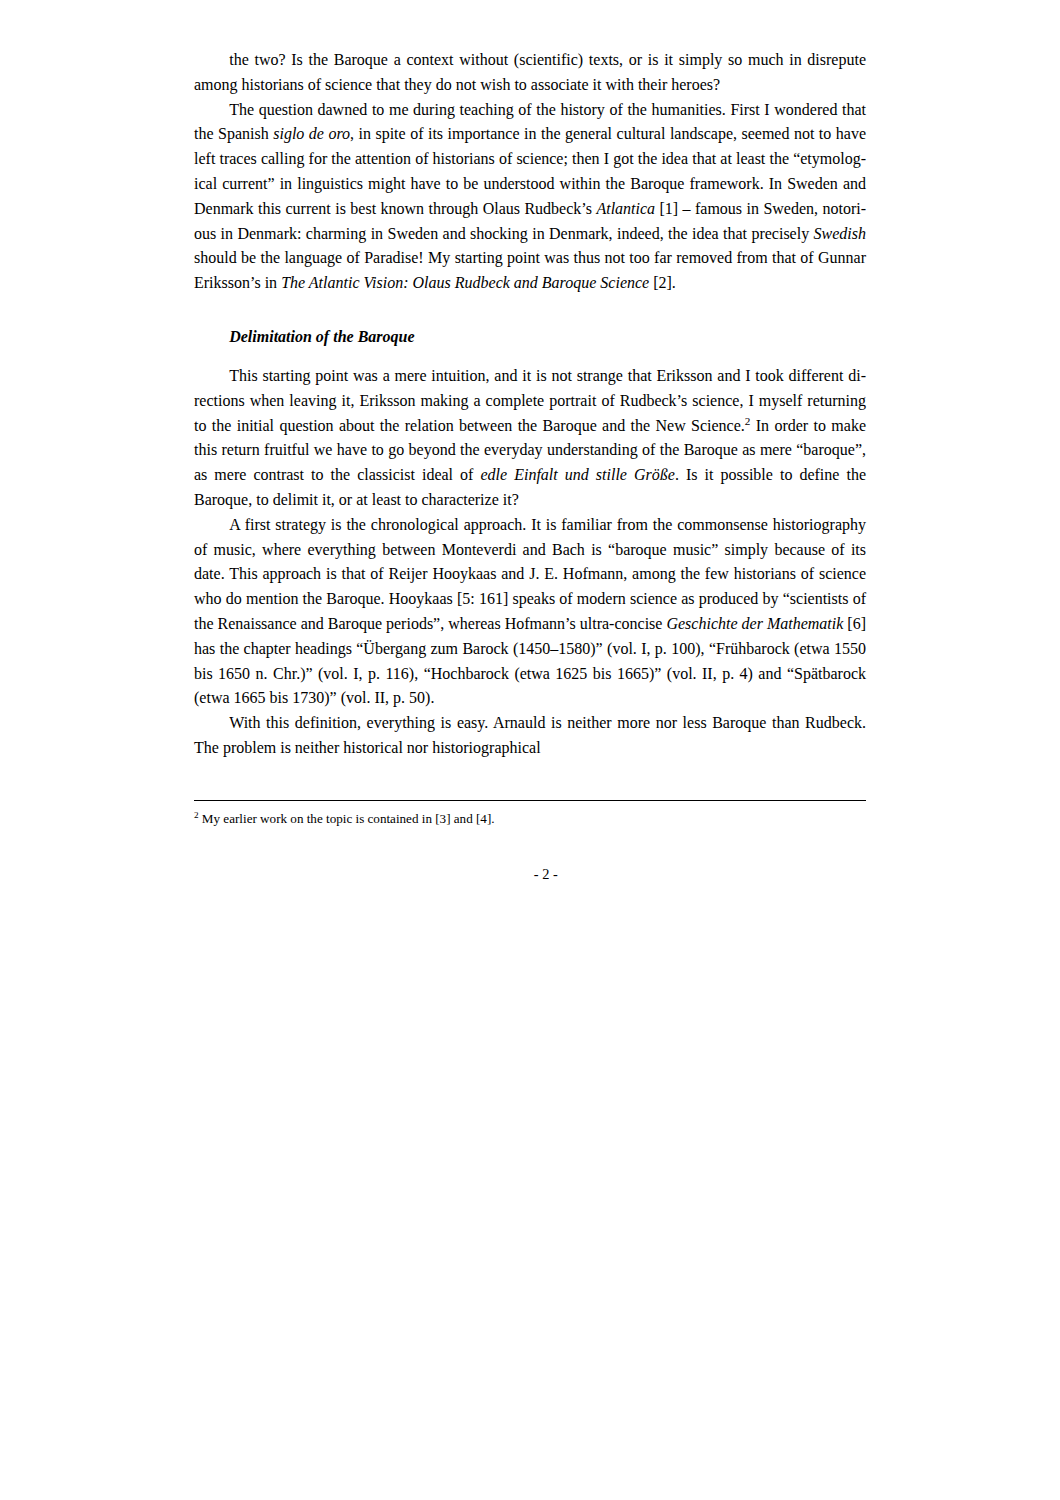the two? Is the Baroque a context without (scientific) texts, or is it simply so much in disrepute among historians of science that they do not wish to associate it with their heroes?
The question dawned to me during teaching of the history of the humanities. First I wondered that the Spanish siglo de oro, in spite of its importance in the general cultural landscape, seemed not to have left traces calling for the attention of historians of science; then I got the idea that at least the “etymological current” in linguistics might have to be understood within the Baroque framework. In Sweden and Denmark this current is best known through Olaus Rudbeck’s Atlantica [1] – famous in Sweden, notorious in Denmark: charming in Sweden and shocking in Denmark, indeed, the idea that precisely Swedish should be the language of Paradise! My starting point was thus not too far removed from that of Gunnar Eriksson’s in The Atlantic Vision: Olaus Rudbeck and Baroque Science [2].
Delimitation of the Baroque
This starting point was a mere intuition, and it is not strange that Eriksson and I took different directions when leaving it, Eriksson making a complete portrait of Rudbeck’s science, I myself returning to the initial question about the relation between the Baroque and the New Science.2 In order to make this return fruitful we have to go beyond the everyday understanding of the Baroque as mere “baroque”, as mere contrast to the classicist ideal of edle Einfalt und stille Größe. Is it possible to define the Baroque, to delimit it, or at least to characterize it?
A first strategy is the chronological approach. It is familiar from the commonsense historiography of music, where everything between Monteverdi and Bach is “baroque music” simply because of its date. This approach is that of Reijer Hooykaas and J. E. Hofmann, among the few historians of science who do mention the Baroque. Hooykaas [5: 161] speaks of modern science as produced by “scientists of the Renaissance and Baroque periods”, whereas Hofmann’s ultra-concise Geschichte der Mathematik [6] has the chapter headings “Übergang zum Barock (1450–1580)” (vol. I, p. 100), “Frühbarock (etwa 1550 bis 1650 n. Chr.)” (vol. I, p. 116), “Hochbarock (etwa 1625 bis 1665)” (vol. II, p. 4) and “Spätbarock (etwa 1665 bis 1730)” (vol. II, p. 50).
With this definition, everything is easy. Arnauld is neither more nor less Baroque than Rudbeck. The problem is neither historical nor historiographical
2 My earlier work on the topic is contained in [3] and [4].
- 2 -